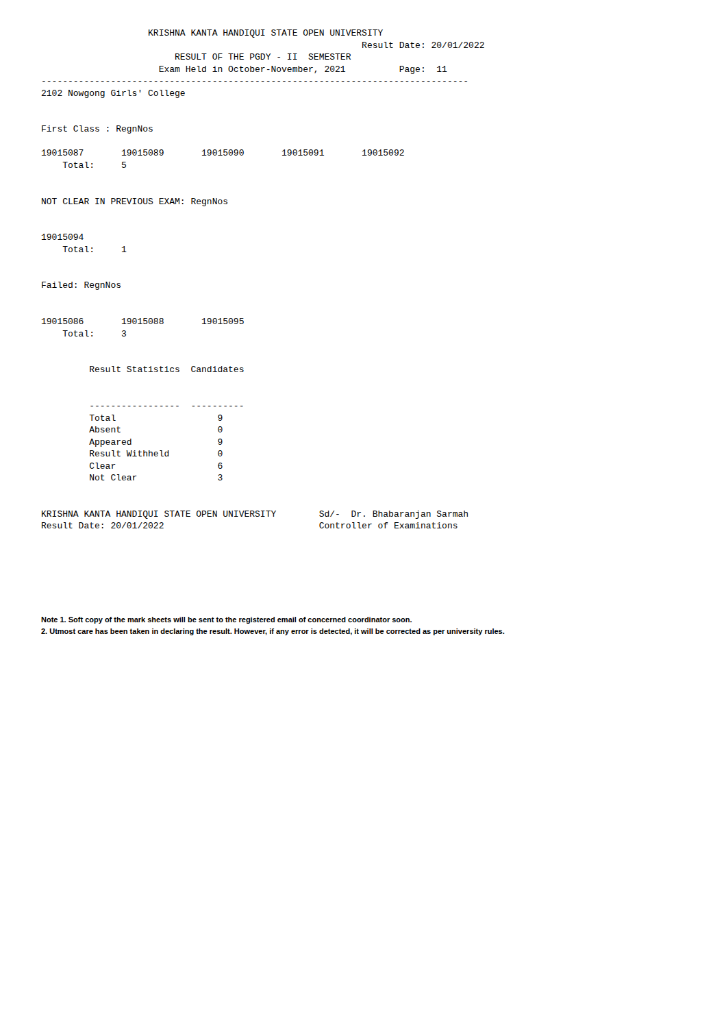KRISHNA KANTA HANDIQUI STATE OPEN UNIVERSITY
                                                            Result Date: 20/01/2022
                         RESULT OF THE PGDY - II  SEMESTER
                      Exam Held in October-November, 2021          Page:  11
--------------------------------------------------------------------------------
2102 Nowgong Girls' College


First Class : RegnNos

19015087       19015089       19015090       19015091       19015092
    Total:     5


NOT CLEAR IN PREVIOUS EXAM: RegnNos


19015094
    Total:     1


Failed: RegnNos


19015086       19015088       19015095
    Total:     3


         Result Statistics  Candidates


         -----------------  ----------
         Total                   9
         Absent                  0
         Appeared                9
         Result Withheld         0
         Clear                   6
         Not Clear               3


KRISHNA KANTA HANDIQUI STATE OPEN UNIVERSITY        Sd/-  Dr. Bhabaranjan Sarmah
Result Date: 20/01/2022                             Controller of Examinations
Note 1. Soft copy of the mark sheets will be sent to the registered email of concerned coordinator soon.
2. Utmost care has been taken in declaring the result. However, if any error is detected, it will be corrected as per university rules.